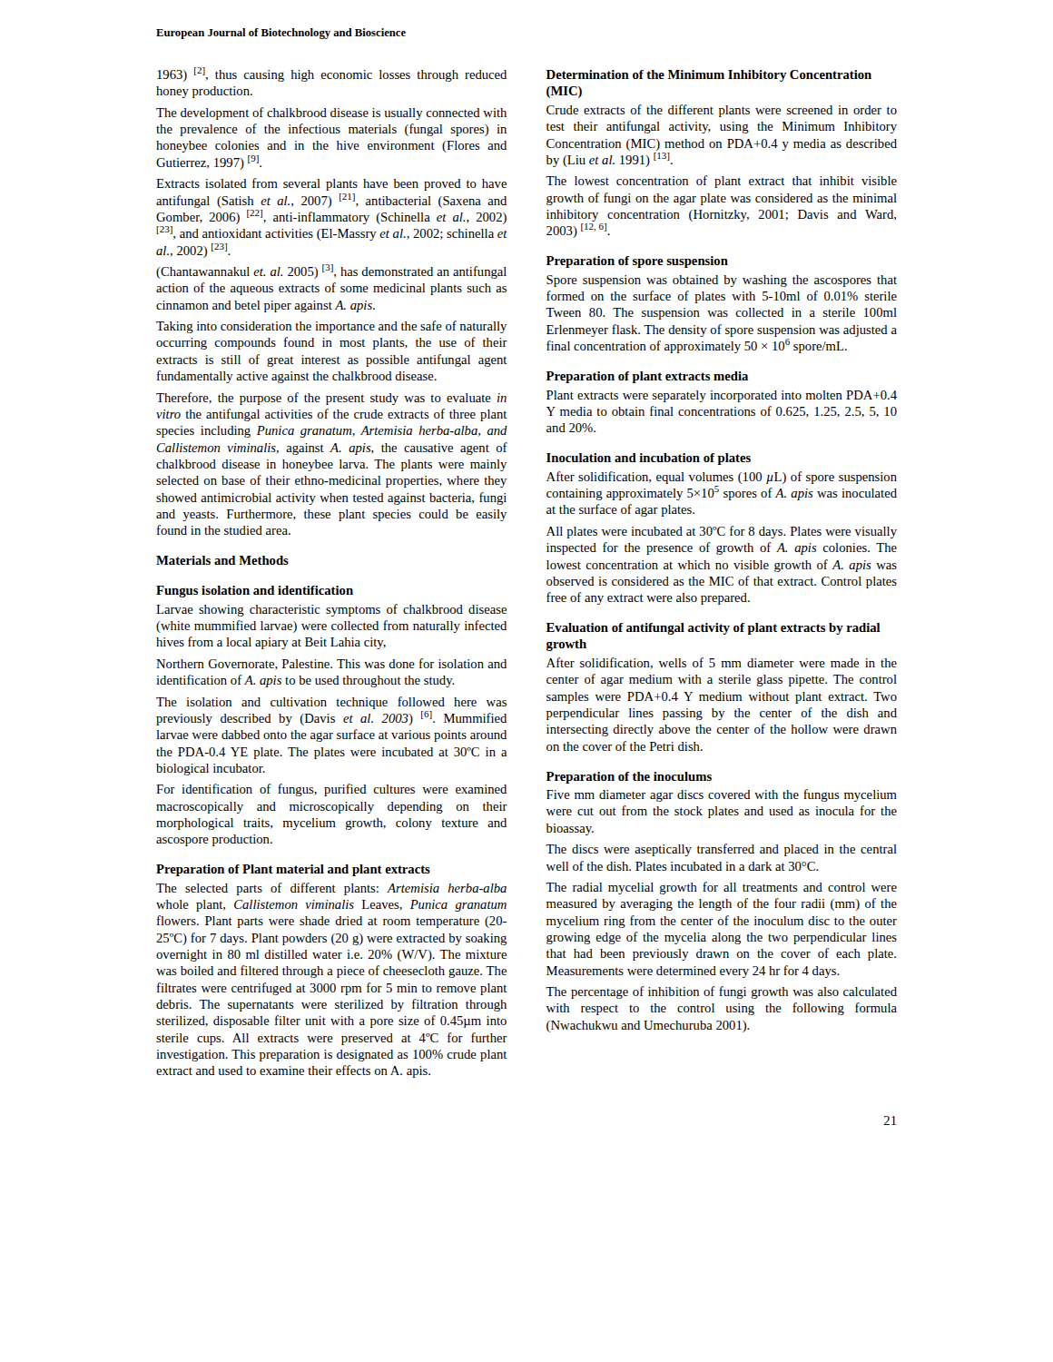European Journal of Biotechnology and Bioscience
1963) [2], thus causing high economic losses through reduced honey production.
The development of chalkbrood disease is usually connected with the prevalence of the infectious materials (fungal spores) in honeybee colonies and in the hive environment (Flores and Gutierrez, 1997) [9].
Extracts isolated from several plants have been proved to have antifungal (Satish et al., 2007) [21], antibacterial (Saxena and Gomber, 2006) [22], anti-inflammatory (Schinella et al., 2002) [23], and antioxidant activities (El-Massry et al., 2002; schinella et al., 2002) [23].
(Chantawannakul et. al. 2005) [3], has demonstrated an antifungal action of the aqueous extracts of some medicinal plants such as cinnamon and betel piper against A. apis.
Taking into consideration the importance and the safe of naturally occurring compounds found in most plants, the use of their extracts is still of great interest as possible antifungal agent fundamentally active against the chalkbrood disease.
Therefore, the purpose of the present study was to evaluate in vitro the antifungal activities of the crude extracts of three plant species including Punica granatum, Artemisia herba-alba, and Callistemon viminalis, against A. apis, the causative agent of chalkbrood disease in honeybee larva. The plants were mainly selected on base of their ethno-medicinal properties, where they showed antimicrobial activity when tested against bacteria, fungi and yeasts. Furthermore, these plant species could be easily found in the studied area.
Materials and Methods
Fungus isolation and identification
Larvae showing characteristic symptoms of chalkbrood disease (white mummified larvae) were collected from naturally infected hives from a local apiary at Beit Lahia city,
Northern Governorate, Palestine. This was done for isolation and identification of A. apis to be used throughout the study.
The isolation and cultivation technique followed here was previously described by (Davis et al. 2003) [6]. Mummified larvae were dabbed onto the agar surface at various points around the PDA-0.4 YE plate. The plates were incubated at 30ºC in a biological incubator.
For identification of fungus, purified cultures were examined macroscopically and microscopically depending on their morphological traits, mycelium growth, colony texture and ascospore production.
Preparation of Plant material and plant extracts
The selected parts of different plants: Artemisia herba-alba whole plant, Callistemon viminalis Leaves, Punica granatum flowers. Plant parts were shade dried at room temperature (20-25ºC) for 7 days. Plant powders (20 g) were extracted by soaking overnight in 80 ml distilled water i.e. 20% (W/V). The mixture was boiled and filtered through a piece of cheesecloth gauze. The filtrates were centrifuged at 3000 rpm for 5 min to remove plant debris. The supernatants were sterilized by filtration through sterilized, disposable filter unit with a pore size of 0.45µm into sterile cups. All extracts were preserved at 4ºC for further investigation. This preparation is designated as 100% crude plant extract and used to examine their effects on A. apis.
Determination of the Minimum Inhibitory Concentration (MIC)
Crude extracts of the different plants were screened in order to test their antifungal activity, using the Minimum Inhibitory Concentration (MIC) method on PDA+0.4 y media as described by (Liu et al. 1991) [13].
The lowest concentration of plant extract that inhibit visible growth of fungi on the agar plate was considered as the minimal inhibitory concentration (Hornitzky, 2001; Davis and Ward, 2003) [12, 6].
Preparation of spore suspension
Spore suspension was obtained by washing the ascospores that formed on the surface of plates with 5-10ml of 0.01% sterile Tween 80. The suspension was collected in a sterile 100ml Erlenmeyer flask. The density of spore suspension was adjusted a final concentration of approximately 50 × 106 spore/mL.
Preparation of plant extracts media
Plant extracts were separately incorporated into molten PDA+0.4 Y media to obtain final concentrations of 0.625, 1.25, 2.5, 5, 10 and 20%.
Inoculation and incubation of plates
After solidification, equal volumes (100 µ L) of spore suspension containing approximately 5×105 spores of A. apis was inoculated at the surface of agar plates.
All plates were incubated at 30ºC for 8 days. Plates were visually inspected for the presence of growth of A. apis colonies. The lowest concentration at which no visible growth of A. apis was observed is considered as the MIC of that extract. Control plates free of any extract were also prepared.
Evaluation of antifungal activity of plant extracts by radial growth
After solidification, wells of 5 mm diameter were made in the center of agar medium with a sterile glass pipette. The control samples were PDA+0.4 Y medium without plant extract. Two perpendicular lines passing by the center of the dish and intersecting directly above the center of the hollow were drawn on the cover of the Petri dish.
Preparation of the inoculums
Five mm diameter agar discs covered with the fungus mycelium were cut out from the stock plates and used as inocula for the bioassay.
The discs were aseptically transferred and placed in the central well of the dish. Plates incubated in a dark at 30°C.
The radial mycelial growth for all treatments and control were measured by averaging the length of the four radii (mm) of the mycelium ring from the center of the inoculum disc to the outer growing edge of the mycelia along the two perpendicular lines that had been previously drawn on the cover of each plate. Measurements were determined every 24 hr for 4 days.
The percentage of inhibition of fungi growth was also calculated with respect to the control using the following formula (Nwachukwu and Umechuruba 2001).
21